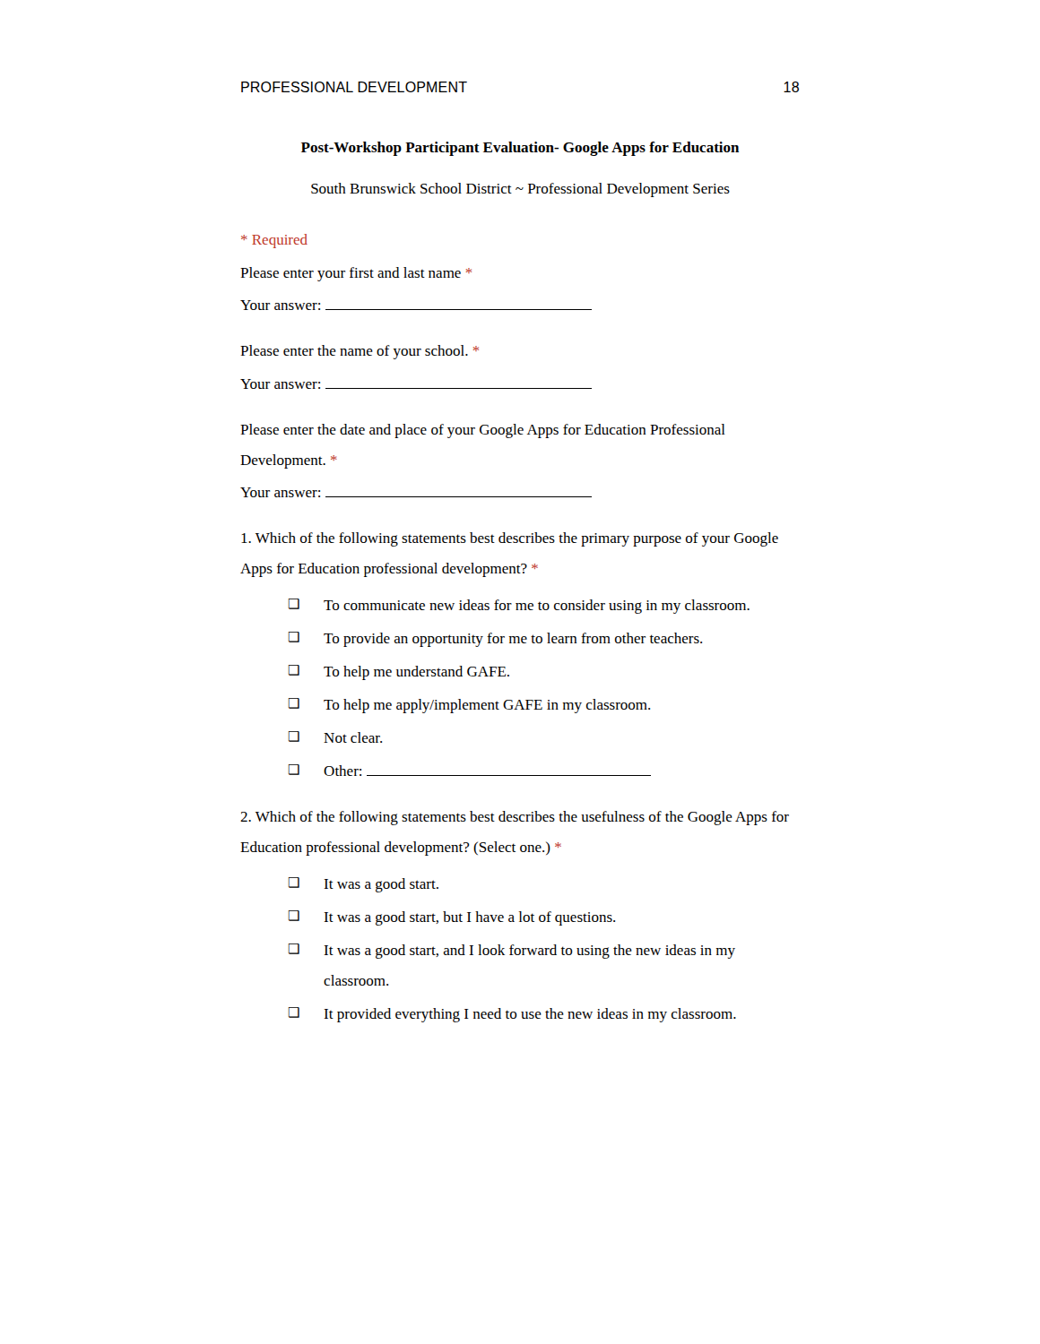Professional Development 18
Post-Workshop Participant Evaluation- Google Apps for Education
South Brunswick School District ~ Professional Development Series
* Required
Please enter your first and last name *
Your answer:
Please enter the name of your school. *
Your answer:
Please enter the date and place of your Google Apps for Education Professional Development. *
Your answer:
1. Which of the following statements best describes the primary purpose of your Google Apps for Education professional development? *
To communicate new ideas for me to consider using in my classroom.
To provide an opportunity for me to learn from other teachers.
To help me understand GAFE.
To help me apply/implement GAFE in my classroom.
Not clear.
Other:
2. Which of the following statements best describes the usefulness of the Google Apps for Education professional development? (Select one.) *
It was a good start.
It was a good start, but I have a lot of questions.
It was a good start, and I look forward to using the new ideas in my classroom.
It provided everything I need to use the new ideas in my classroom.